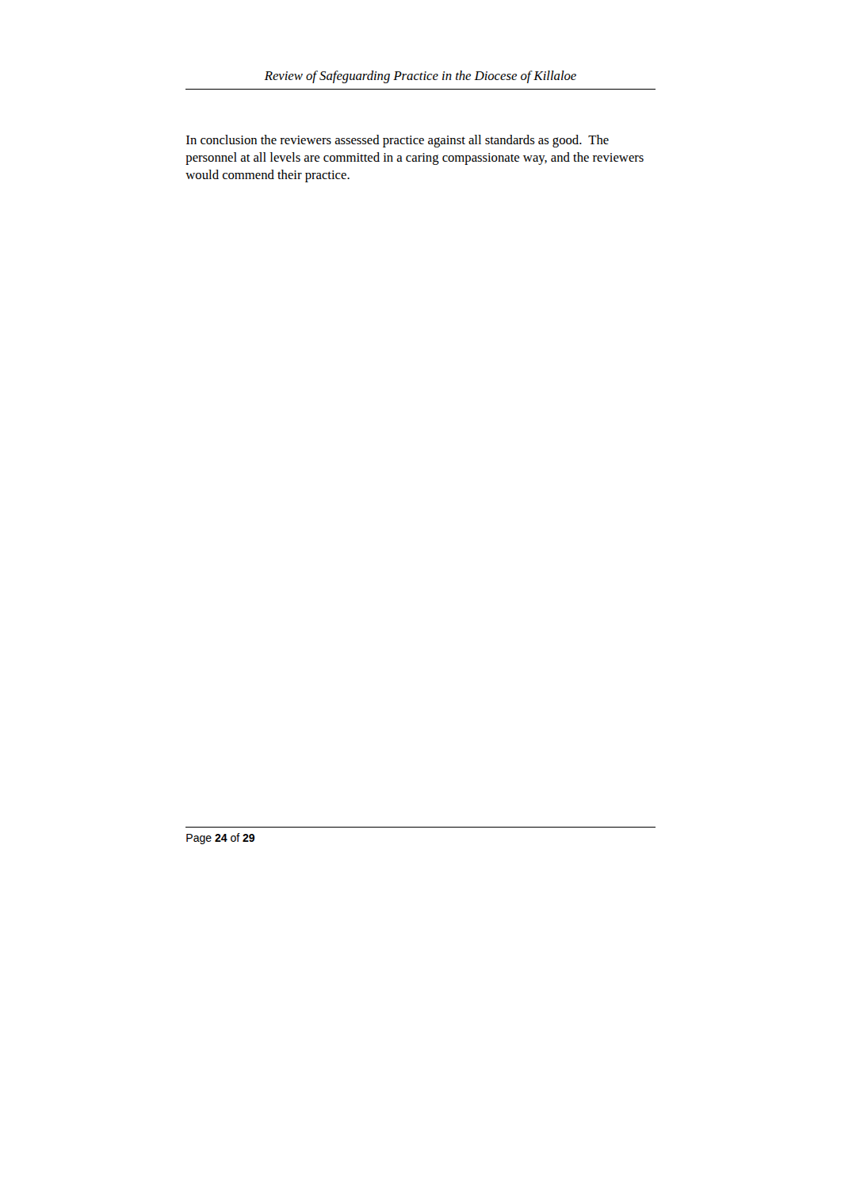Review of Safeguarding Practice in the Diocese of Killaloe
In conclusion the reviewers assessed practice against all standards as good. The personnel at all levels are committed in a caring compassionate way, and the reviewers would commend their practice.
Page 24 of 29